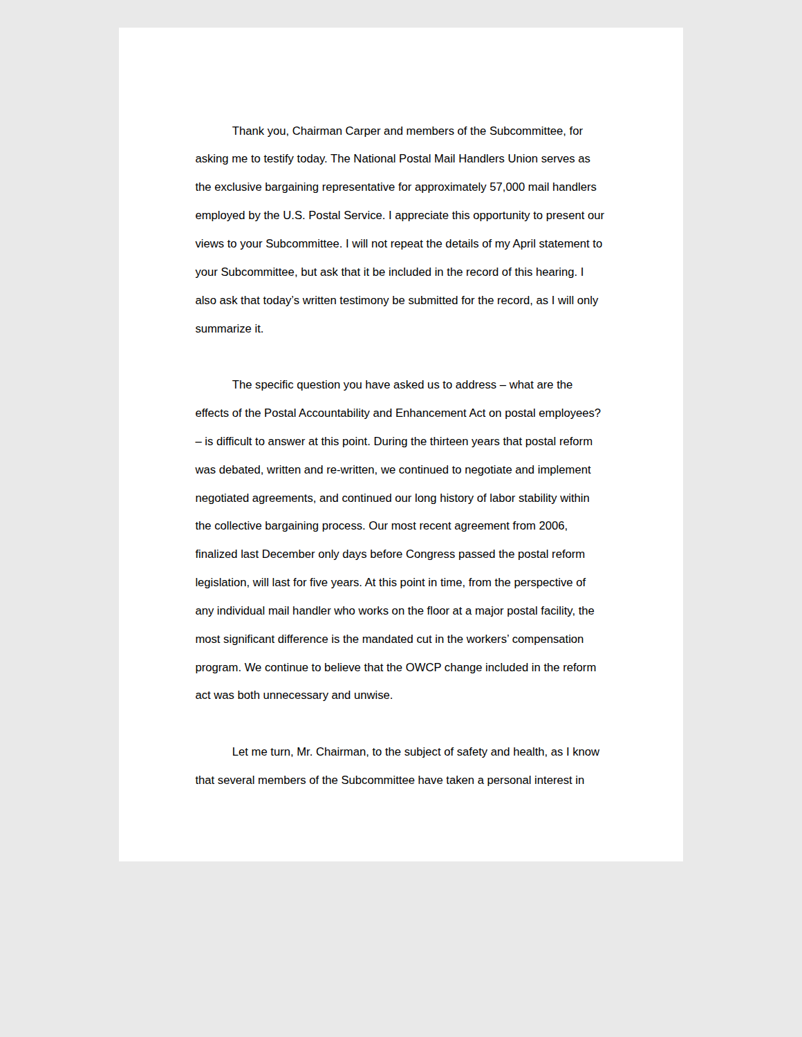Thank you, Chairman Carper and members of the Subcommittee, for asking me to testify today. The National Postal Mail Handlers Union serves as the exclusive bargaining representative for approximately 57,000 mail handlers employed by the U.S. Postal Service. I appreciate this opportunity to present our views to your Subcommittee. I will not repeat the details of my April statement to your Subcommittee, but ask that it be included in the record of this hearing. I also ask that today’s written testimony be submitted for the record, as I will only summarize it.
The specific question you have asked us to address – what are the effects of the Postal Accountability and Enhancement Act on postal employees? – is difficult to answer at this point. During the thirteen years that postal reform was debated, written and re-written, we continued to negotiate and implement negotiated agreements, and continued our long history of labor stability within the collective bargaining process. Our most recent agreement from 2006, finalized last December only days before Congress passed the postal reform legislation, will last for five years. At this point in time, from the perspective of any individual mail handler who works on the floor at a major postal facility, the most significant difference is the mandated cut in the workers’ compensation program. We continue to believe that the OWCP change included in the reform act was both unnecessary and unwise.
Let me turn, Mr. Chairman, to the subject of safety and health, as I know that several members of the Subcommittee have taken a personal interest in